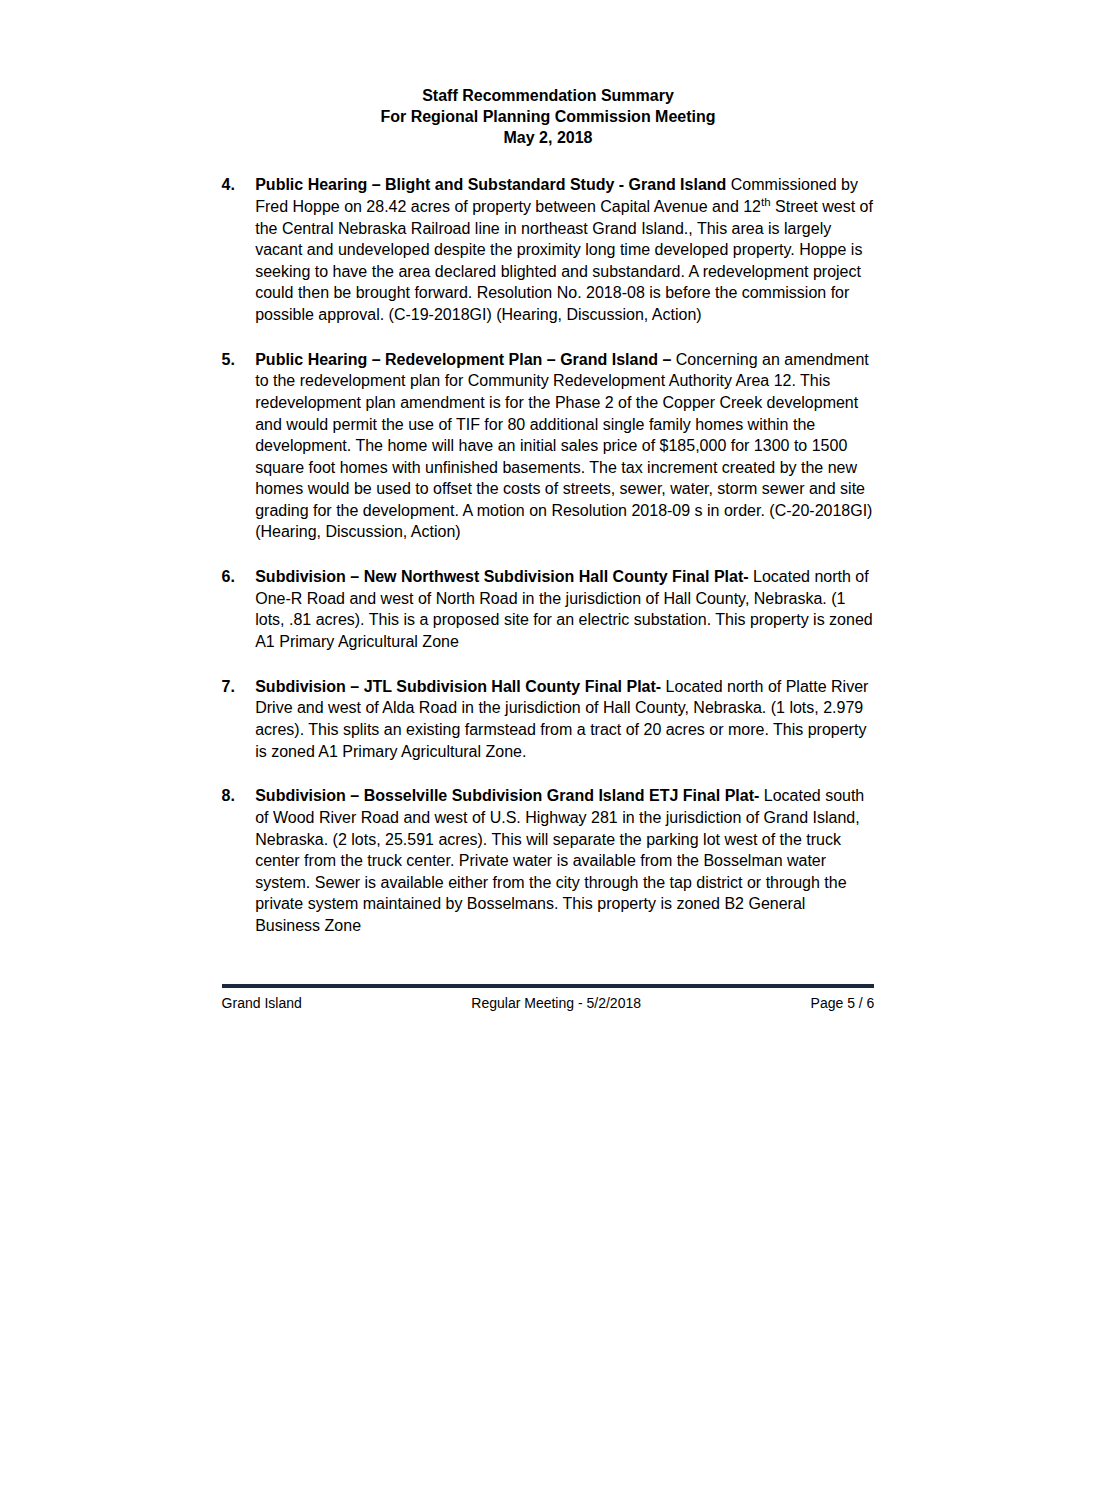Staff Recommendation Summary
For Regional Planning Commission Meeting
May 2, 2018
4. Public Hearing – Blight and Substandard Study - Grand Island Commissioned by Fred Hoppe on 28.42 acres of property between Capital Avenue and 12th Street west of the Central Nebraska Railroad line in northeast Grand Island., This area is largely vacant and undeveloped despite the proximity long time developed property. Hoppe is seeking to have the area declared blighted and substandard. A redevelopment project could then be brought forward. Resolution No. 2018-08 is before the commission for possible approval. (C-19-2018GI) (Hearing, Discussion, Action)
5. Public Hearing – Redevelopment Plan – Grand Island – Concerning an amendment to the redevelopment plan for Community Redevelopment Authority Area 12. This redevelopment plan amendment is for the Phase 2 of the Copper Creek development and would permit the use of TIF for 80 additional single family homes within the development. The home will have an initial sales price of $185,000 for 1300 to 1500 square foot homes with unfinished basements. The tax increment created by the new homes would be used to offset the costs of streets, sewer, water, storm sewer and site grading for the development. A motion on Resolution 2018-09 s in order. (C-20-2018GI) (Hearing, Discussion, Action)
6. Subdivision – New Northwest Subdivision Hall County Final Plat- Located north of One-R Road and west of North Road in the jurisdiction of Hall County, Nebraska. (1 lots, .81 acres). This is a proposed site for an electric substation. This property is zoned A1 Primary Agricultural Zone
7. Subdivision – JTL Subdivision Hall County Final Plat- Located north of Platte River Drive and west of Alda Road in the jurisdiction of Hall County, Nebraska. (1 lots, 2.979 acres). This splits an existing farmstead from a tract of 20 acres or more. This property is zoned A1 Primary Agricultural Zone.
8. Subdivision – Bosselville Subdivision Grand Island ETJ Final Plat- Located south of Wood River Road and west of U.S. Highway 281 in the jurisdiction of Grand Island, Nebraska. (2 lots, 25.591 acres). This will separate the parking lot west of the truck center from the truck center. Private water is available from the Bosselman water system. Sewer is available either from the city through the tap district or through the private system maintained by Bosselmans. This property is zoned B2 General Business Zone
Grand Island
Regular Meeting - 5/2/2018
Page 5 / 6